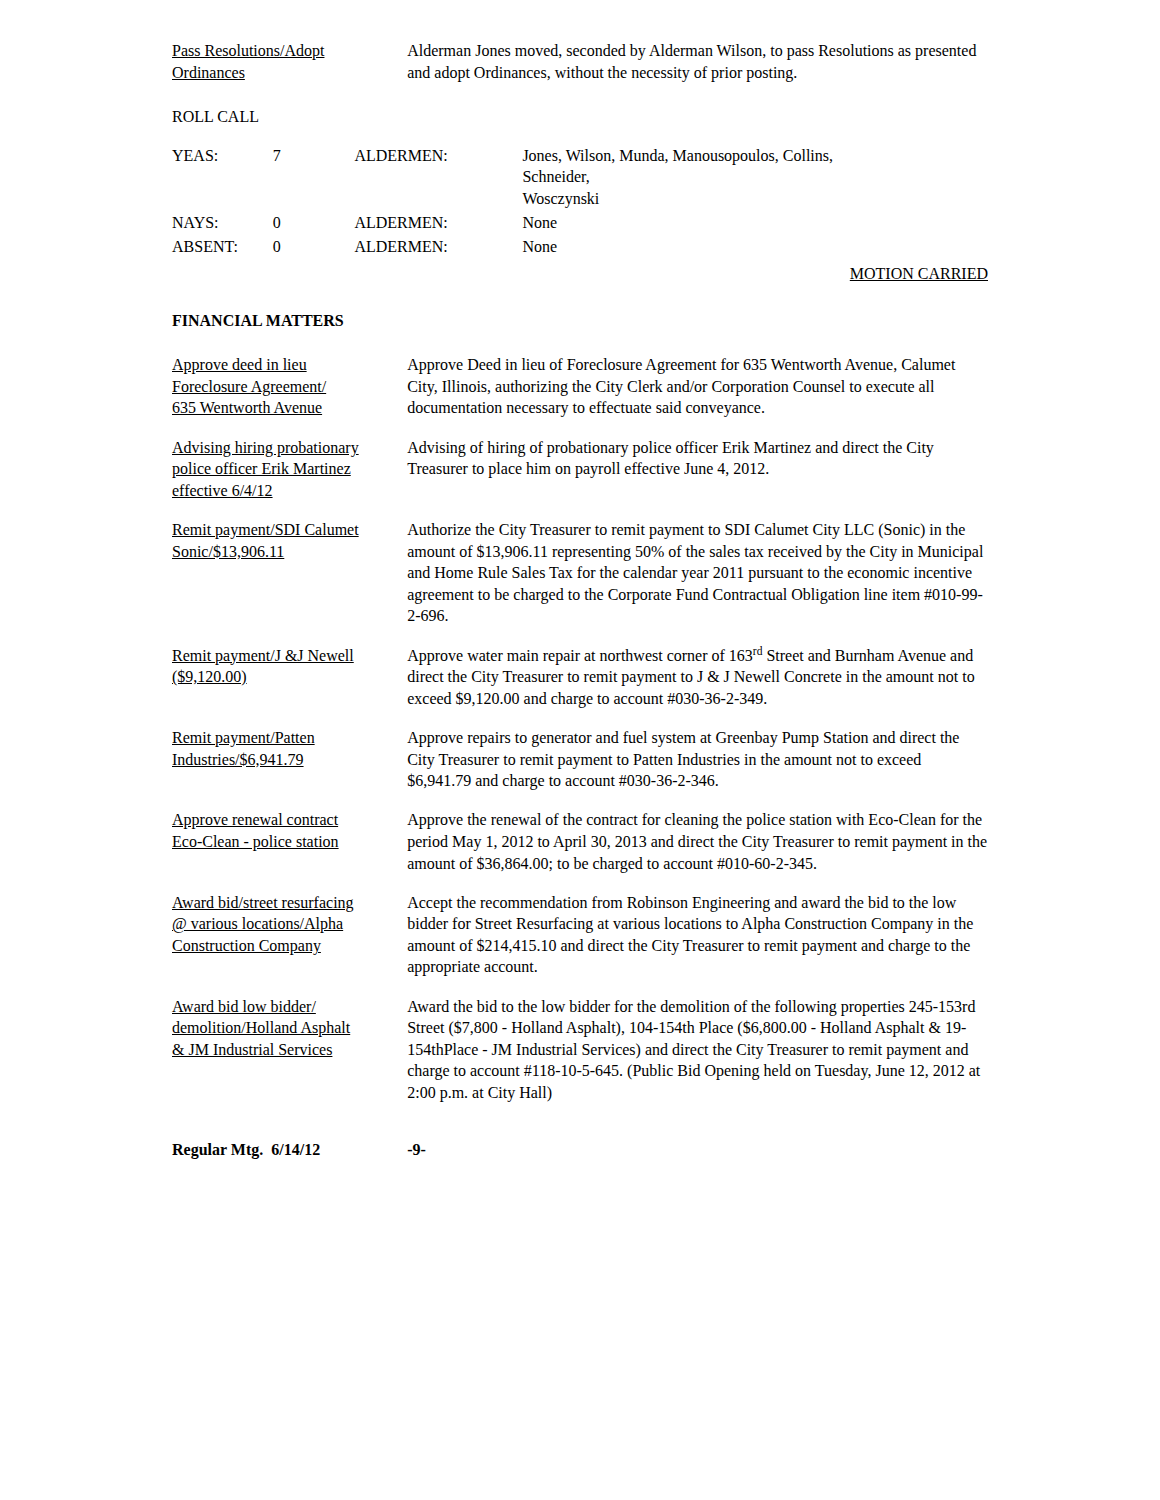Pass Resolutions/Adopt Ordinances
Alderman Jones moved, seconded by Alderman Wilson, to pass Resolutions as presented and adopt Ordinances, without the necessity of prior posting.
ROLL CALL
| YEAS: | 7 | ALDERMEN: | Jones, Wilson, Munda, Manousopoulos, Collins, Schneider, Wosczynski |
| NAYS: | 0 | ALDERMEN: | None |
| ABSENT: | 0 | ALDERMEN: | None |
MOTION CARRIED
FINANCIAL MATTERS
Approve deed in lieu Foreclosure Agreement/ 635 Wentworth Avenue
Approve Deed in lieu of Foreclosure Agreement for 635 Wentworth Avenue, Calumet City, Illinois, authorizing the City Clerk and/or Corporation Counsel to execute all documentation necessary to effectuate said conveyance.
Advising hiring probationary police officer Erik Martinez effective 6/4/12
Advising of hiring of probationary police officer Erik Martinez and direct the City Treasurer to place him on payroll effective June 4, 2012.
Remit payment/SDI Calumet Sonic/$13,906.11
Authorize the City Treasurer to remit payment to SDI Calumet City LLC (Sonic) in the amount of $13,906.11 representing 50% of the sales tax received by the City in Municipal and Home Rule Sales Tax for the calendar year 2011 pursuant to the economic incentive agreement to be charged to the Corporate Fund Contractual Obligation line item #010-99-2-696.
Remit payment/J &J Newell ($9,120.00)
Approve water main repair at northwest corner of 163rd Street and Burnham Avenue and direct the City Treasurer to remit payment to J & J Newell Concrete in the amount not to exceed $9,120.00 and charge to account #030-36-2-349.
Remit payment/Patten Industries/$6,941.79
Approve repairs to generator and fuel system at Greenbay Pump Station and direct the City Treasurer to remit payment to Patten Industries in the amount not to exceed $6,941.79 and charge to account #030-36-2-346.
Approve renewal contract Eco-Clean - police station
Approve the renewal of the contract for cleaning the police station with Eco-Clean for the period May 1, 2012 to April 30, 2013 and direct the City Treasurer to remit payment in the amount of $36,864.00; to be charged to account #010-60-2-345.
Award bid/street resurfacing @ various locations/Alpha Construction Company
Accept the recommendation from Robinson Engineering and award the bid to the low bidder for Street Resurfacing at various locations to Alpha Construction Company in the amount of $214,415.10 and direct the City Treasurer to remit payment and charge to the appropriate account.
Award bid low bidder/ demolition/Holland Asphalt & JM Industrial Services
Award the bid to the low bidder for the demolition of the following properties 245-153rd Street ($7,800 - Holland Asphalt), 104-154th Place ($6,800.00 - Holland Asphalt & 19-154thPlace - JM Industrial Services) and direct the City Treasurer to remit payment and charge to account #118-10-5-645. (Public Bid Opening held on Tuesday, June 12, 2012 at 2:00 p.m. at City Hall)
Regular Mtg. 6/14/12
-9-